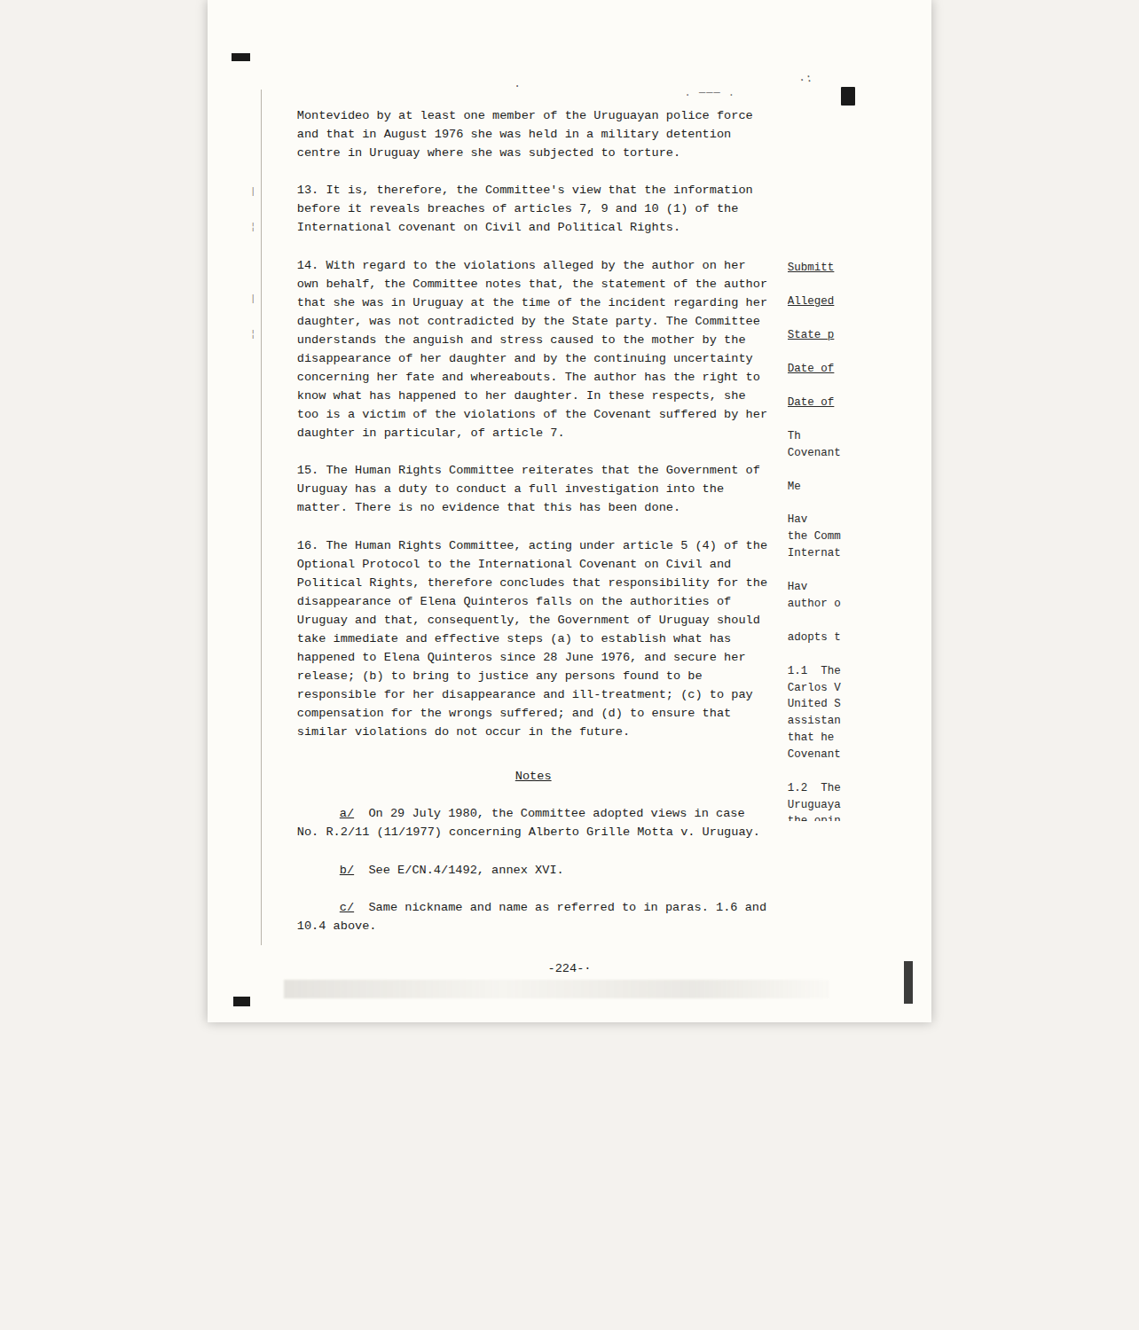.
. ——— .
·:
|
¦
|
¦
Montevideo by at least one member of the Uruguayan police force and that in August 1976 she was held in a military detention centre in Uruguay where she was subjected to torture.
13. It is, therefore, the Committee's view that the information before it reveals breaches of articles 7, 9 and 10 (1) of the International covenant on Civil and Political Rights.
14. With regard to the violations alleged by the author on her own behalf, the Committee notes that, the statement of the author that she was in Uruguay at the time of the incident regarding her daughter, was not contradicted by the State party. The Committee understands the anguish and stress caused to the mother by the disappearance of her daughter and by the continuing uncertainty concerning her fate and whereabouts. The author has the right to know what has happened to her daughter. In these respects, she too is a victim of the violations of the Covenant suffered by her daughter in particular, of article 7.
15. The Human Rights Committee reiterates that the Government of Uruguay has a duty to conduct a full investigation into the matter. There is no evidence that this has been done.
16. The Human Rights Committee, acting under article 5 (4) of the Optional Protocol to the International Covenant on Civil and Political Rights, therefore concludes that responsibility for the disappearance of Elena Quinteros falls on the authorities of Uruguay and that, consequently, the Government of Uruguay should take immediate and effective steps (a) to establish what has happened to Elena Quinteros since 28 June 1976, and secure her release; (b) to bring to justice any persons found to be responsible for her disappearance and ill-treatment; (c) to pay compensation for the wrongs suffered; and (d) to ensure that similar violations do not occur in the future.
Notes
a/ On 29 July 1980, the Committee adopted views in case No. R.2/11 (11/1977) concerning Alberto Grille Motta v. Uruguay.
b/ See E/CN.4/1492, annex XVI.
c/ Same nickname and name as referred to in paras. 1.6 and 10.4 above.
Submitt Alleged State p Date of Date of
Th
Covenant
Me
Hav
the Comm
Internat
Hav
author o
adopts t
1.1 The
Carlos V
United S
assistan
that he
Covenant
1.2 The
Uruguaya
the opin
articles
from con
*
views of
-224-·